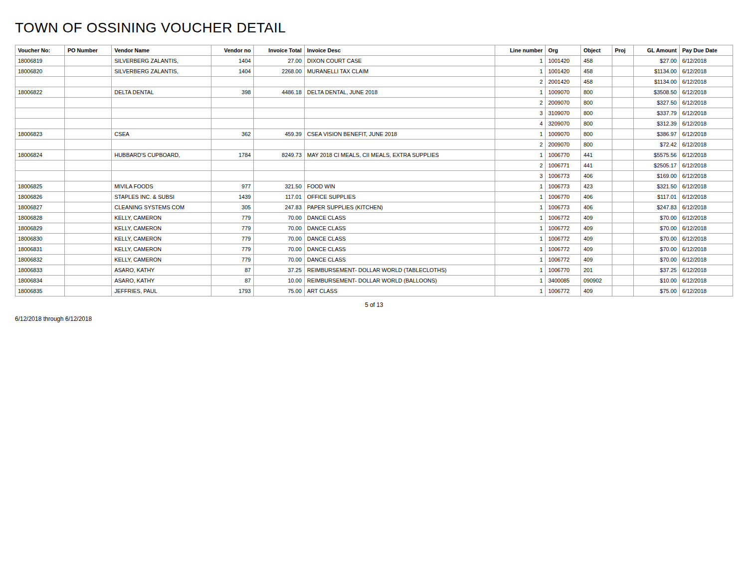TOWN OF OSSINING VOUCHER DETAIL
| Voucher No: | PO Number | Vendor Name | Vendor no | Invoice Total | Invoice Desc | Line number | Org | Object | Proj | GL Amount | Pay Due Date |
| --- | --- | --- | --- | --- | --- | --- | --- | --- | --- | --- | --- |
| 18006819 | | SILVERBERG ZALANTIS, | 1404 | 27.00 | DIXON COURT CASE | 1 | 1001420 | 458 | | $27.00 | 6/12/2018 |
| 18006820 | | SILVERBERG ZALANTIS, | 1404 | 2268.00 | MURANELLI TAX CLAIM | 1 | 1001420 | 458 | | $1134.00 | 6/12/2018 |
| | | | | | | 2 | 2001420 | 458 | | $1134.00 | 6/12/2018 |
| 18006822 | | DELTA DENTAL | 398 | 4486.18 | DELTA DENTAL, JUNE 2018 | 1 | 1009070 | 800 | | $3508.50 | 6/12/2018 |
| | | | | | | 2 | 2009070 | 800 | | $327.50 | 6/12/2018 |
| | | | | | | 3 | 3109070 | 800 | | $337.79 | 6/12/2018 |
| | | | | | | 4 | 3209070 | 800 | | $312.39 | 6/12/2018 |
| 18006823 | | CSEA | 362 | 459.39 | CSEA VISION BENEFIT, JUNE 2018 | 1 | 1009070 | 800 | | $386.97 | 6/12/2018 |
| | | | | | | 2 | 2009070 | 800 | | $72.42 | 6/12/2018 |
| 18006824 | | HUBBARD'S CUPBOARD, | 1784 | 8249.73 | MAY 2018 CI MEALS, CII MEALS, EXTRA SUPPLIES | 1 | 1006770 | 441 | | $5575.56 | 6/12/2018 |
| | | | | | | 2 | 1006771 | 441 | | $2505.17 | 6/12/2018 |
| | | | | | | 3 | 1006773 | 406 | | $169.00 | 6/12/2018 |
| 18006825 | | MIVILA FOODS | 977 | 321.50 | FOOD WIN | 1 | 1006773 | 423 | | $321.50 | 6/12/2018 |
| 18006826 | | STAPLES INC. & SUBSI | 1439 | 117.01 | OFFICE SUPPLIES | 1 | 1006770 | 406 | | $117.01 | 6/12/2018 |
| 18006827 | | CLEANING SYSTEMS COM | 305 | 247.83 | PAPER SUPPLIES (KITCHEN) | 1 | 1006773 | 406 | | $247.83 | 6/12/2018 |
| 18006828 | | KELLY, CAMERON | 779 | 70.00 | DANCE CLASS | 1 | 1006772 | 409 | | $70.00 | 6/12/2018 |
| 18006829 | | KELLY, CAMERON | 779 | 70.00 | DANCE CLASS | 1 | 1006772 | 409 | | $70.00 | 6/12/2018 |
| 18006830 | | KELLY, CAMERON | 779 | 70.00 | DANCE CLASS | 1 | 1006772 | 409 | | $70.00 | 6/12/2018 |
| 18006831 | | KELLY, CAMERON | 779 | 70.00 | DANCE CLASS | 1 | 1006772 | 409 | | $70.00 | 6/12/2018 |
| 18006832 | | KELLY, CAMERON | 779 | 70.00 | DANCE CLASS | 1 | 1006772 | 409 | | $70.00 | 6/12/2018 |
| 18006833 | | ASARO, KATHY | 87 | 37.25 | REIMBURSEMENT- DOLLAR WORLD (TABLECLOTHS) | 1 | 1006770 | 201 | | $37.25 | 6/12/2018 |
| 18006834 | | ASARO, KATHY | 87 | 10.00 | REIMBURSEMENT- DOLLAR WORLD (BALLOONS) | 1 | 3400085 | 090902 | | $10.00 | 6/12/2018 |
| 18006835 | | JEFFRIES, PAUL | 1793 | 75.00 | ART CLASS | 1 | 1006772 | 409 | | $75.00 | 6/12/2018 |
5 of 13
6/12/2018 through 6/12/2018